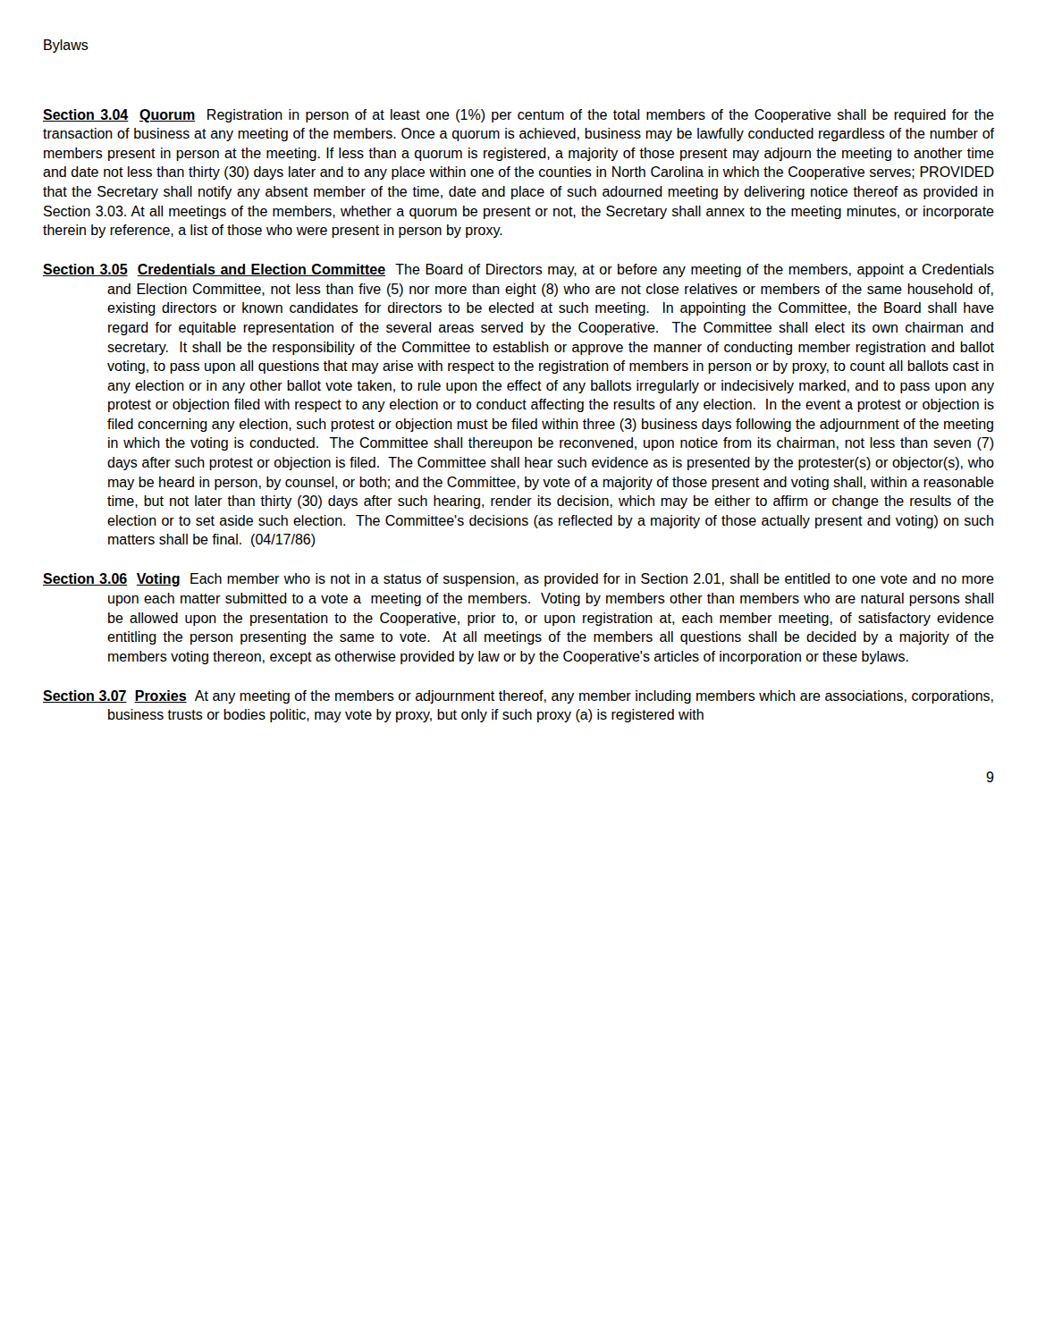Bylaws
Section 3.04 Quorum Registration in person of at least one (1%) per centum of the total members of the Cooperative shall be required for the transaction of business at any meeting of the members. Once a quorum is achieved, business may be lawfully conducted regardless of the number of members present in person at the meeting. If less than a quorum is registered, a majority of those present may adjourn the meeting to another time and date not less than thirty (30) days later and to any place within one of the counties in North Carolina in which the Cooperative serves; PROVIDED that the Secretary shall notify any absent member of the time, date and place of such adourned meeting by delivering notice thereof as provided in Section 3.03. At all meetings of the members, whether a quorum be present or not, the Secretary shall annex to the meeting minutes, or incorporate therein by reference, a list of those who were present in person by proxy.
Section 3.05 Credentials and Election Committee The Board of Directors may, at or before any meeting of the members, appoint a Credentials and Election Committee, not less than five (5) nor more than eight (8) who are not close relatives or members of the same household of, existing directors or known candidates for directors to be elected at such meeting. In appointing the Committee, the Board shall have regard for equitable representation of the several areas served by the Cooperative. The Committee shall elect its own chairman and secretary. It shall be the responsibility of the Committee to establish or approve the manner of conducting member registration and ballot voting, to pass upon all questions that may arise with respect to the registration of members in person or by proxy, to count all ballots cast in any election or in any other ballot vote taken, to rule upon the effect of any ballots irregularly or indecisively marked, and to pass upon any protest or objection filed with respect to any election or to conduct affecting the results of any election. In the event a protest or objection is filed concerning any election, such protest or objection must be filed within three (3) business days following the adjournment of the meeting in which the voting is conducted. The Committee shall thereupon be reconvened, upon notice from its chairman, not less than seven (7) days after such protest or objection is filed. The Committee shall hear such evidence as is presented by the protester(s) or objector(s), who may be heard in person, by counsel, or both; and the Committee, by vote of a majority of those present and voting shall, within a reasonable time, but not later than thirty (30) days after such hearing, render its decision, which may be either to affirm or change the results of the election or to set aside such election. The Committee's decisions (as reflected by a majority of those actually present and voting) on such matters shall be final. (04/17/86)
Section 3.06 Voting Each member who is not in a status of suspension, as provided for in Section 2.01, shall be entitled to one vote and no more upon each matter submitted to a vote a meeting of the members. Voting by members other than members who are natural persons shall be allowed upon the presentation to the Cooperative, prior to, or upon registration at, each member meeting, of satisfactory evidence entitling the person presenting the same to vote. At all meetings of the members all questions shall be decided by a majority of the members voting thereon, except as otherwise provided by law or by the Cooperative's articles of incorporation or these bylaws.
Section 3.07 Proxies At any meeting of the members or adjournment thereof, any member including members which are associations, corporations, business trusts or bodies politic, may vote by proxy, but only if such proxy (a) is registered with
9